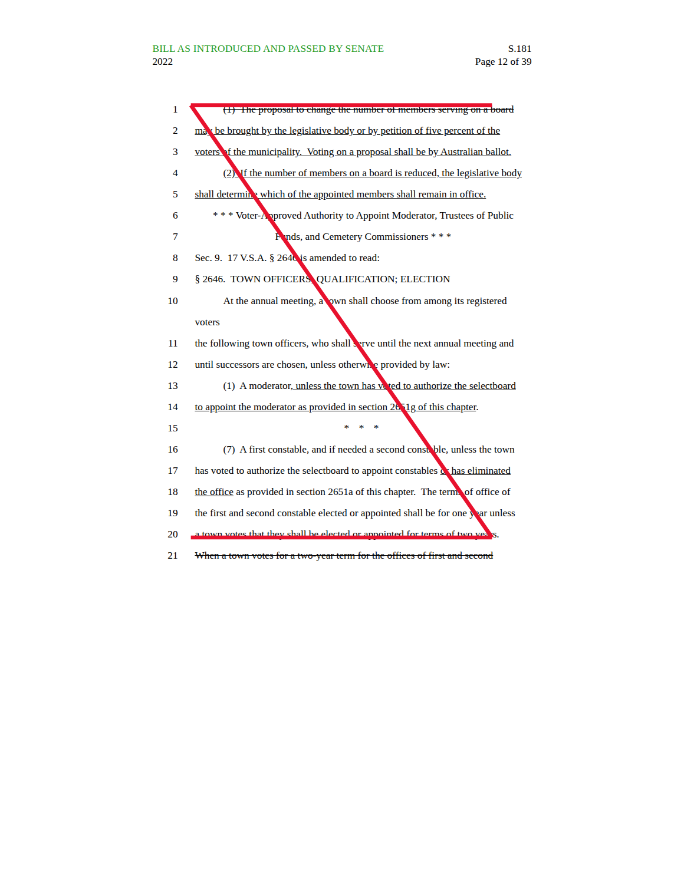BILL AS INTRODUCED AND PASSED BY SENATE
S.181
2022
Page 12 of 39
(1) The proposal to change the number of members serving on a board
may be brought by the legislative body or by petition of five percent of the
voters of the municipality. Voting on a proposal shall be by Australian ballot.
(2) If the number of members on a board is reduced, the legislative body
shall determine which of the appointed members shall remain in office.
* * * Voter-Approved Authority to Appoint Moderator, Trustees of Public
Funds, and Cemetery Commissioners * * *
Sec. 9. 17 V.S.A. § 2646 is amended to read:
§ 2646. TOWN OFFICERS; QUALIFICATION; ELECTION
At the annual meeting, a town shall choose from among its registered voters
the following town officers, who shall serve until the next annual meeting and
until successors are chosen, unless otherwise provided by law:
(1) A moderator, unless the town has voted to authorize the selectboard
to appoint the moderator as provided in section 2651g of this chapter.
* * *
(7) A first constable, and if needed a second constable, unless the town
has voted to authorize the selectboard to appoint constables or has eliminated
the office as provided in section 2651a of this chapter. The terms of office of
the first and second constable elected or appointed shall be for one year unless
a town votes that they shall be elected or appointed for terms of two years.
When a town votes for a two-year term for the offices of first and second